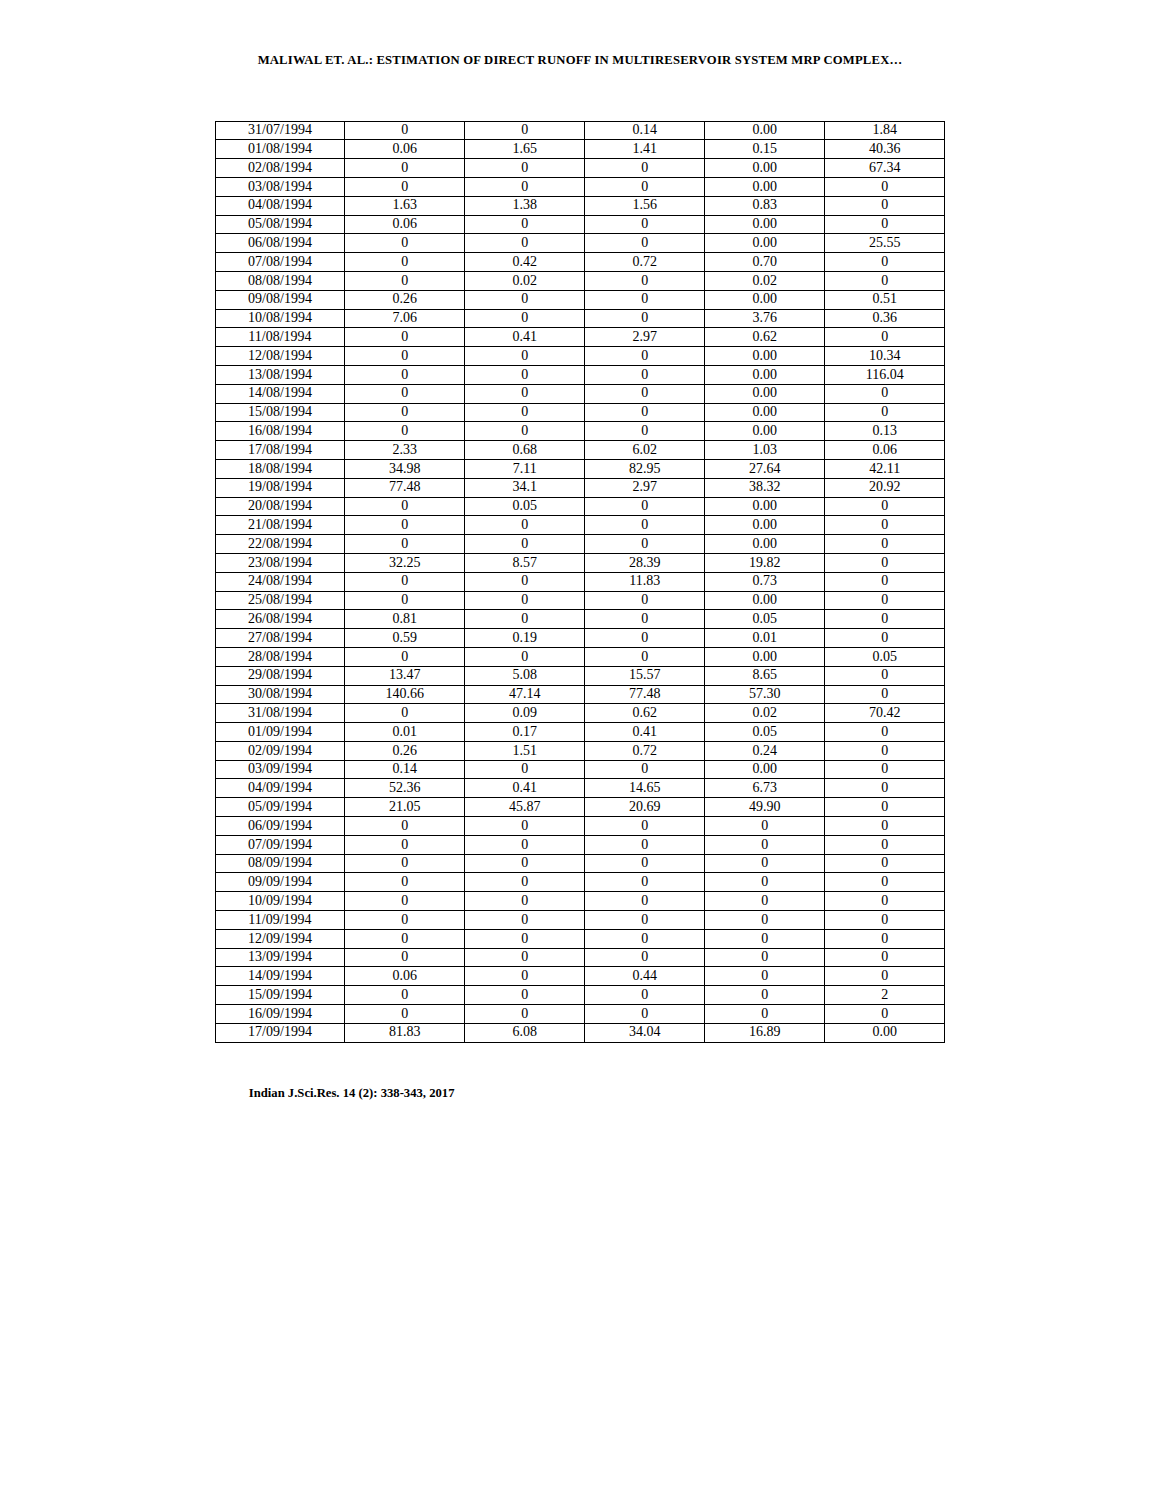Maliwal et. al.: Estimation of Direct Runoff in Multireservoir System MRP Complex…
| 31/07/1994 | 0 | 0 | 0.14 | 0.00 | 1.84 |
| 01/08/1994 | 0.06 | 1.65 | 1.41 | 0.15 | 40.36 |
| 02/08/1994 | 0 | 0 | 0 | 0.00 | 67.34 |
| 03/08/1994 | 0 | 0 | 0 | 0.00 | 0 |
| 04/08/1994 | 1.63 | 1.38 | 1.56 | 0.83 | 0 |
| 05/08/1994 | 0.06 | 0 | 0 | 0.00 | 0 |
| 06/08/1994 | 0 | 0 | 0 | 0.00 | 25.55 |
| 07/08/1994 | 0 | 0.42 | 0.72 | 0.70 | 0 |
| 08/08/1994 | 0 | 0.02 | 0 | 0.02 | 0 |
| 09/08/1994 | 0.26 | 0 | 0 | 0.00 | 0.51 |
| 10/08/1994 | 7.06 | 0 | 0 | 3.76 | 0.36 |
| 11/08/1994 | 0 | 0.41 | 2.97 | 0.62 | 0 |
| 12/08/1994 | 0 | 0 | 0 | 0.00 | 10.34 |
| 13/08/1994 | 0 | 0 | 0 | 0.00 | 116.04 |
| 14/08/1994 | 0 | 0 | 0 | 0.00 | 0 |
| 15/08/1994 | 0 | 0 | 0 | 0.00 | 0 |
| 16/08/1994 | 0 | 0 | 0 | 0.00 | 0.13 |
| 17/08/1994 | 2.33 | 0.68 | 6.02 | 1.03 | 0.06 |
| 18/08/1994 | 34.98 | 7.11 | 82.95 | 27.64 | 42.11 |
| 19/08/1994 | 77.48 | 34.1 | 2.97 | 38.32 | 20.92 |
| 20/08/1994 | 0 | 0.05 | 0 | 0.00 | 0 |
| 21/08/1994 | 0 | 0 | 0 | 0.00 | 0 |
| 22/08/1994 | 0 | 0 | 0 | 0.00 | 0 |
| 23/08/1994 | 32.25 | 8.57 | 28.39 | 19.82 | 0 |
| 24/08/1994 | 0 | 0 | 11.83 | 0.73 | 0 |
| 25/08/1994 | 0 | 0 | 0 | 0.00 | 0 |
| 26/08/1994 | 0.81 | 0 | 0 | 0.05 | 0 |
| 27/08/1994 | 0.59 | 0.19 | 0 | 0.01 | 0 |
| 28/08/1994 | 0 | 0 | 0 | 0.00 | 0.05 |
| 29/08/1994 | 13.47 | 5.08 | 15.57 | 8.65 | 0 |
| 30/08/1994 | 140.66 | 47.14 | 77.48 | 57.30 | 0 |
| 31/08/1994 | 0 | 0.09 | 0.62 | 0.02 | 70.42 |
| 01/09/1994 | 0.01 | 0.17 | 0.41 | 0.05 | 0 |
| 02/09/1994 | 0.26 | 1.51 | 0.72 | 0.24 | 0 |
| 03/09/1994 | 0.14 | 0 | 0 | 0.00 | 0 |
| 04/09/1994 | 52.36 | 0.41 | 14.65 | 6.73 | 0 |
| 05/09/1994 | 21.05 | 45.87 | 20.69 | 49.90 | 0 |
| 06/09/1994 | 0 | 0 | 0 | 0 | 0 |
| 07/09/1994 | 0 | 0 | 0 | 0 | 0 |
| 08/09/1994 | 0 | 0 | 0 | 0 | 0 |
| 09/09/1994 | 0 | 0 | 0 | 0 | 0 |
| 10/09/1994 | 0 | 0 | 0 | 0 | 0 |
| 11/09/1994 | 0 | 0 | 0 | 0 | 0 |
| 12/09/1994 | 0 | 0 | 0 | 0 | 0 |
| 13/09/1994 | 0 | 0 | 0 | 0 | 0 |
| 14/09/1994 | 0.06 | 0 | 0.44 | 0 | 0 |
| 15/09/1994 | 0 | 0 | 0 | 0 | 2 |
| 16/09/1994 | 0 | 0 | 0 | 0 | 0 |
| 17/09/1994 | 81.83 | 6.08 | 34.04 | 16.89 | 0.00 |
Indian J.Sci.Res. 14 (2): 338-343, 2017